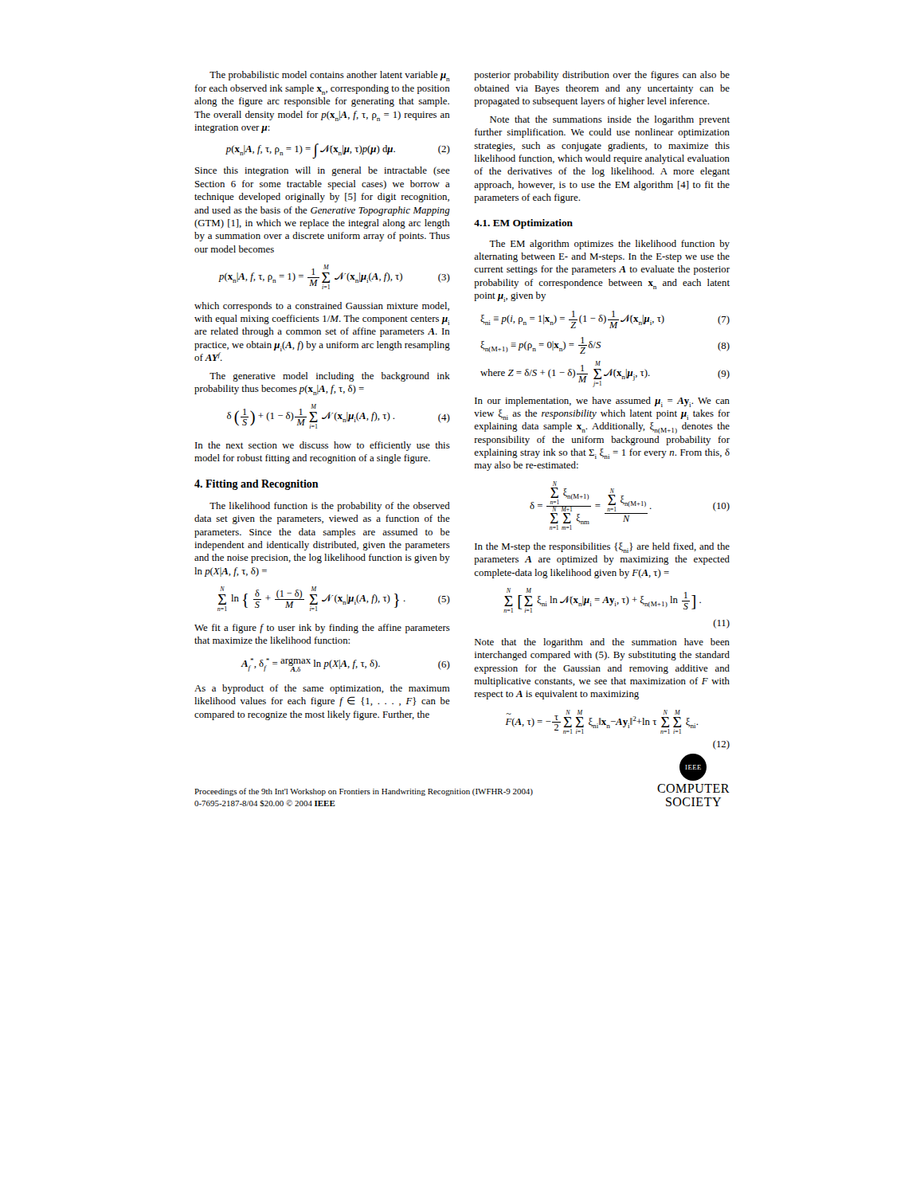The probabilistic model contains another latent variable μn for each observed ink sample xn, corresponding to the position along the figure arc responsible for generating that sample. The overall density model for p(xn|A, f, τ, ρn = 1) requires an integration over μ:
p(xn|A, f, τ, ρn = 1) = ∫ 𝒩(xn|μ, τ)p(μ) dμ.
(2)
Since this integration will in general be intractable (see Section 6 for some tractable special cases) we borrow a technique developed originally by [5] for digit recognition, and used as the basis of the Generative Topographic Mapping (GTM) [1], in which we replace the integral along arc length by a summation over a discrete uniform array of points. Thus our model becomes
p(xn|A, f, τ, ρn = 1) = 1 M MΣi=1 𝒩 (xn|μi(A, f), τ)
(3)
which corresponds to a constrained Gaussian mixture model, with equal mixing coefficients 1/M. The component centers μi are related through a common set of affine parameters A. In practice, we obtain μi(A, f) by a uniform arc length resampling of AYf.
The generative model including the background ink probability thus becomes p(xn|A, f, τ, δ) =
δ (1 S) + (1 − δ)1 M MΣi=1 𝒩 (xn|μi(A, f), τ) .
(4)
In the next section we discuss how to efficiently use this model for robust fitting and recognition of a single figure.
4. Fitting and Recognition
The likelihood function is the probability of the observed data set given the parameters, viewed as a function of the parameters. Since the data samples are assumed to be independent and identically distributed, given the parameters and the noise precision, the log likelihood function is given by ln p(X|A, f, τ, δ) =
NΣn=1 ln { δS + (1 − δ) M MΣi=1 𝒩 (xn|μi(A, f), τ) } .
(5)
We fit a figure f to user ink by finding the affine parameters that maximize the likelihood function:
Af*, δf* = argmax A,δ ln p(X|A, f, τ, δ).
(6)
As a byproduct of the same optimization, the maximum likelihood values for each figure f ∈ {1, . . . , F} can be compared to recognize the most likely figure. Further, the
posterior probability distribution over the figures can also be obtained via Bayes theorem and any uncertainty can be propagated to subsequent layers of higher level inference.
Note that the summations inside the logarithm prevent further simplification. We could use nonlinear optimization strategies, such as conjugate gradients, to maximize this likelihood function, which would require analytical evaluation of the derivatives of the log likelihood. A more elegant approach, however, is to use the EM algorithm [4] to fit the parameters of each figure.
4.1. EM Optimization
The EM algorithm optimizes the likelihood function by alternating between E- and M-steps. In the E-step we use the current settings for the parameters A to evaluate the posterior probability of correspondence between xn and each latent point μi, given by
ξni ≡ p(i, ρn = 1|xn) = 1 Z(1 − δ)1 M 𝒩(xn|μi, τ)
(7)
ξn(M+1) ≡ p(ρn = 0|xn) = 1 Zδ/S
(8)
where Z = δ/S + (1 − δ)1 M MΣj=1 𝒩(xn|μj, τ).
(9)
In our implementation, we have assumed μi = Ayi. We can view ξni as the responsibility which latent point μi takes for explaining data sample xn. Additionally, ξn(M+1) denotes the responsibility of the uniform background probability for explaining stray ink so that Σi ξni = 1 for every n. From this, δ may also be re-estimated:
δ = NΣn=1 ξn(M+1) NΣn=1 M+1 Σm=1 ξnm = NΣn=1 ξn(M+1) N.
(10)
In the M-step the responsibilities {ξni} are held fixed, and the parameters A are optimized by maximizing the expected complete-data log likelihood given by F(A, τ) =
NΣn=1 [MΣi=1 ξni ln 𝒩(xn|μi = Ayi, τ) + ξn(M+1) ln 1 S] .
(11)
Note that the logarithm and the summation have been interchanged compared with (5). By substituting the standard expression for the Gaussian and removing additive and multiplicative constants, we see that maximization of F with respect to A is equivalent to maximizing
F(A, τ) = −τ 2 NΣn=1 MΣi=1 ξni‖xn−Ayi‖2+ln τ NΣn=1 MΣi=1 ξni.
(12)
Proceedings of the 9th Int'l Workshop on Frontiers in Handwriting Recognition (IWFHR-9 2004)
0-7695-2187-8/04 $20.00 © 2004 IEEE
IEEE
COMPUTER
SOCIETY